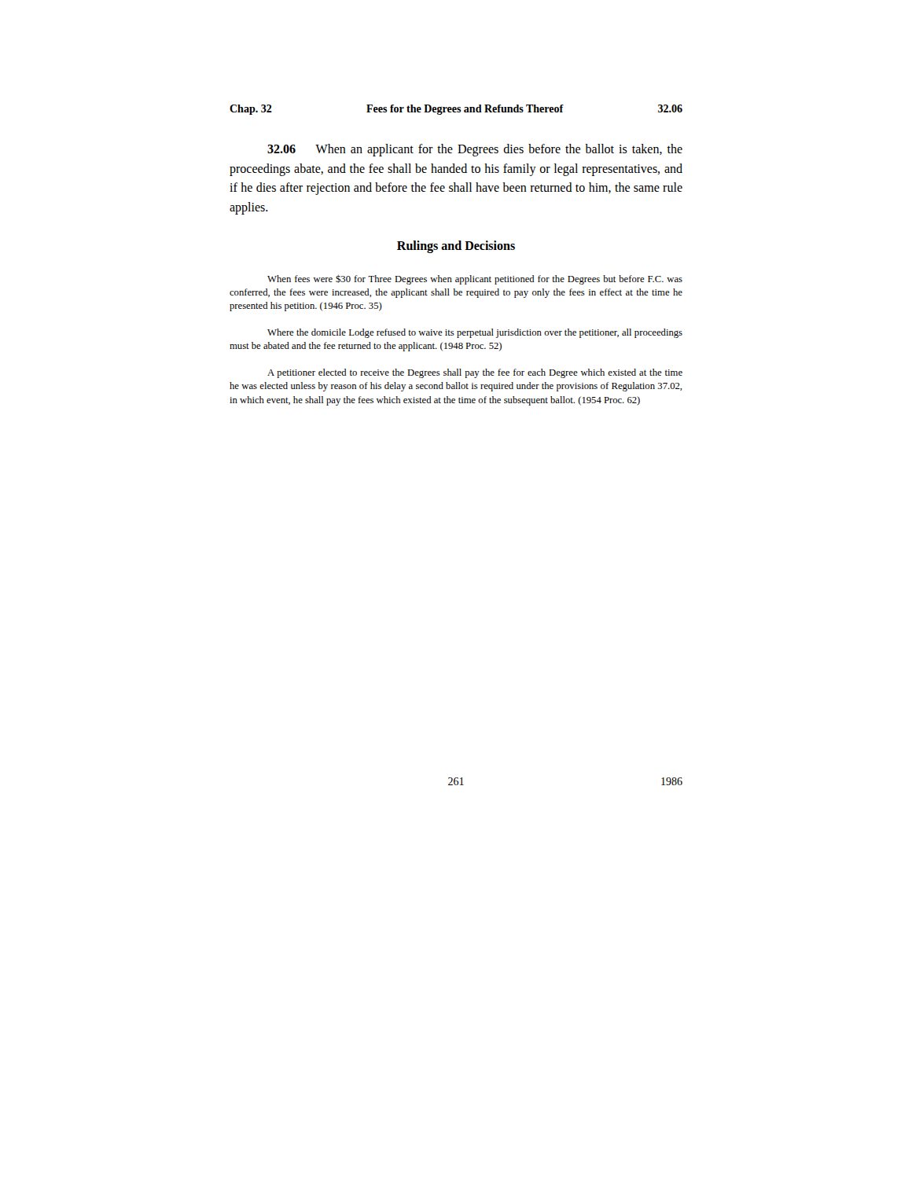Chap. 32 Fees for the Degrees and Refunds Thereof 32.06
32.06 When an applicant for the Degrees dies before the ballot is taken, the proceedings abate, and the fee shall be handed to his family or legal representatives, and if he dies after rejection and before the fee shall have been returned to him, the same rule applies.
Rulings and Decisions
When fees were $30 for Three Degrees when applicant petitioned for the Degrees but before F.C. was conferred, the fees were increased, the applicant shall be required to pay only the fees in effect at the time he presented his petition. (1946 Proc. 35)
Where the domicile Lodge refused to waive its perpetual jurisdiction over the petitioner, all proceedings must be abated and the fee returned to the applicant. (1948 Proc. 52)
A petitioner elected to receive the Degrees shall pay the fee for each Degree which existed at the time he was elected unless by reason of his delay a second ballot is required under the provisions of Regulation 37.02, in which event, he shall pay the fees which existed at the time of the subsequent ballot. (1954 Proc. 62)
261
1986